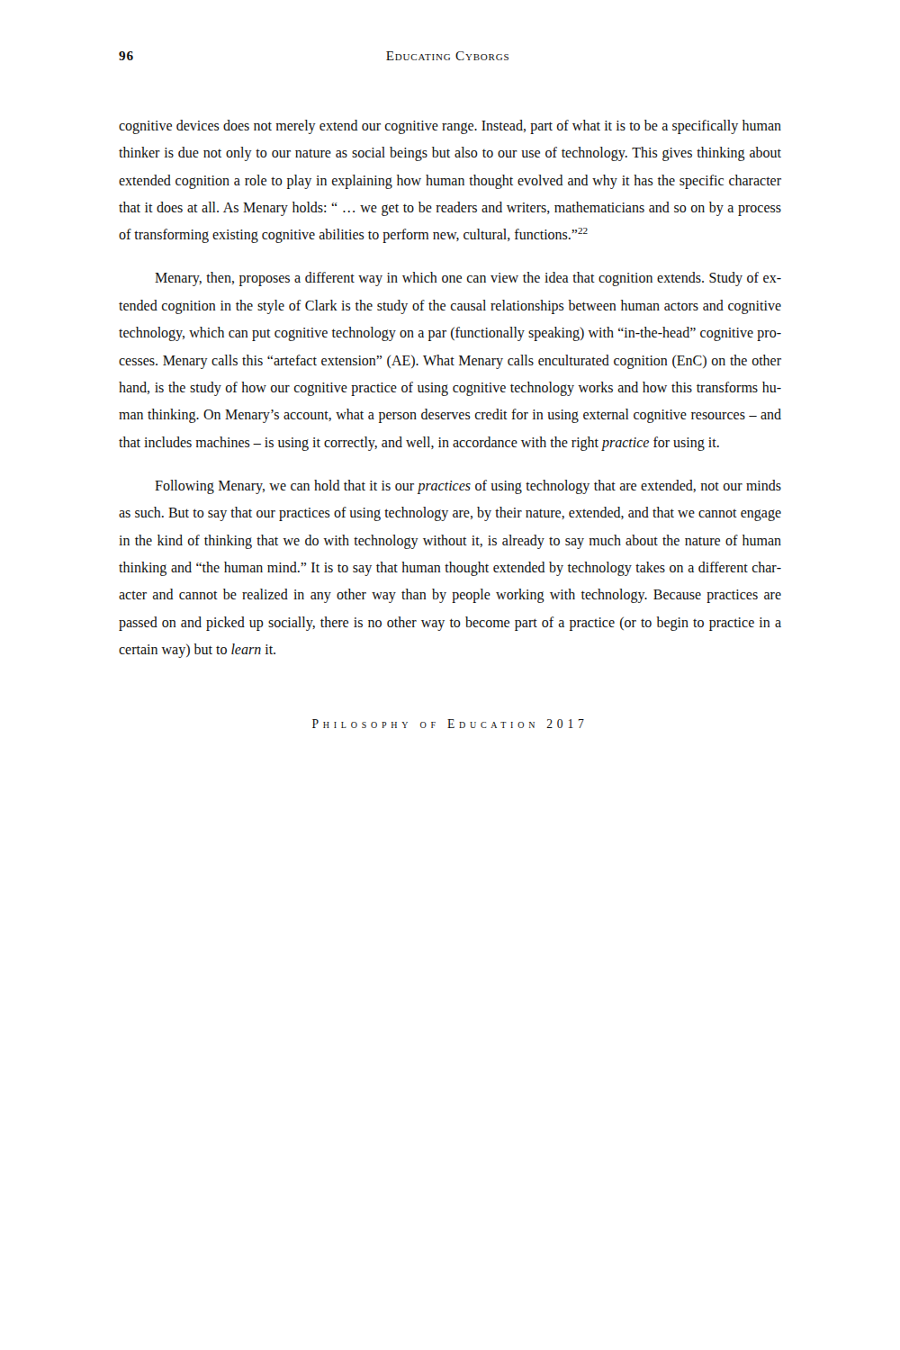96 Educating Cyborgs
cognitive devices does not merely extend our cognitive range. Instead, part of what it is to be a specifically human thinker is due not only to our nature as social beings but also to our use of technology. This gives thinking about extended cognition a role to play in explaining how human thought evolved and why it has the specific character that it does at all. As Menary holds: “ … we get to be readers and writers, mathematicians and so on by a process of transforming existing cognitive abilities to perform new, cultural, functions.”22
Menary, then, proposes a different way in which one can view the idea that cognition extends. Study of extended cognition in the style of Clark is the study of the causal relationships between human actors and cognitive technology, which can put cognitive technology on a par (functionally speaking) with “in-the-head” cognitive processes. Menary calls this “artefact extension” (AE). What Menary calls enculturated cognition (EnC) on the other hand, is the study of how our cognitive practice of using cognitive technology works and how this transforms human thinking. On Menary’s account, what a person deserves credit for in using external cognitive resources – and that includes machines – is using it correctly, and well, in accordance with the right practice for using it.
Following Menary, we can hold that it is our practices of using technology that are extended, not our minds as such. But to say that our practices of using technology are, by their nature, extended, and that we cannot engage in the kind of thinking that we do with technology without it, is already to say much about the nature of human thinking and “the human mind.” It is to say that human thought extended by technology takes on a different character and cannot be realized in any other way than by people working with technology. Because practices are passed on and picked up socially, there is no other way to become part of a practice (or to begin to practice in a certain way) but to learn it.
Philosophy of Education 2017